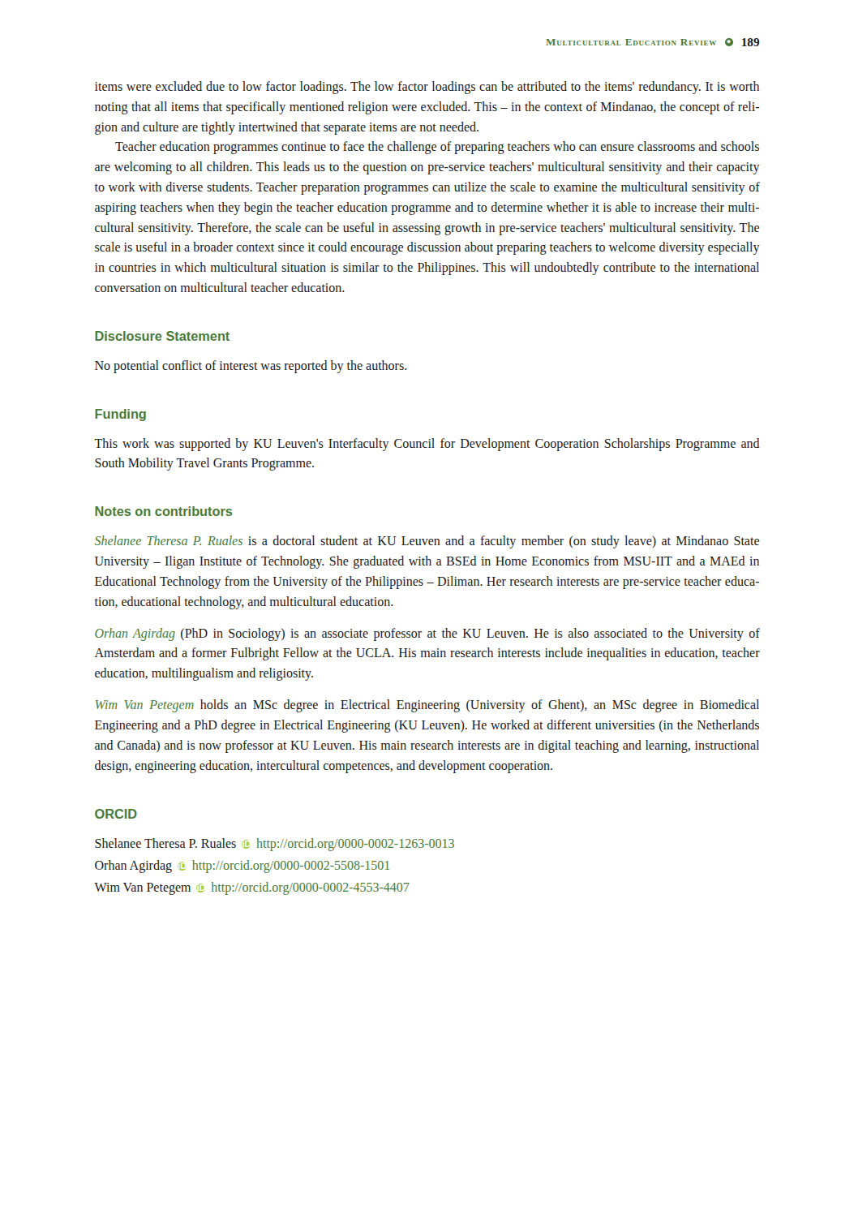Multicultural Education Review ● 189
items were excluded due to low factor loadings. The low factor loadings can be attributed to the items' redundancy. It is worth noting that all items that specifically mentioned religion were excluded. This – in the context of Mindanao, the concept of religion and culture are tightly intertwined that separate items are not needed.
Teacher education programmes continue to face the challenge of preparing teachers who can ensure classrooms and schools are welcoming to all children. This leads us to the question on pre-service teachers' multicultural sensitivity and their capacity to work with diverse students. Teacher preparation programmes can utilize the scale to examine the multicultural sensitivity of aspiring teachers when they begin the teacher education programme and to determine whether it is able to increase their multicultural sensitivity. Therefore, the scale can be useful in assessing growth in pre-service teachers' multicultural sensitivity. The scale is useful in a broader context since it could encourage discussion about preparing teachers to welcome diversity especially in countries in which multicultural situation is similar to the Philippines. This will undoubtedly contribute to the international conversation on multicultural teacher education.
Disclosure Statement
No potential conflict of interest was reported by the authors.
Funding
This work was supported by KU Leuven's Interfaculty Council for Development Cooperation Scholarships Programme and South Mobility Travel Grants Programme.
Notes on contributors
Shelanee Theresa P. Ruales is a doctoral student at KU Leuven and a faculty member (on study leave) at Mindanao State University – Iligan Institute of Technology. She graduated with a BSEd in Home Economics from MSU-IIT and a MAEd in Educational Technology from the University of the Philippines – Diliman. Her research interests are pre-service teacher education, educational technology, and multicultural education.
Orhan Agirdag (PhD in Sociology) is an associate professor at the KU Leuven. He is also associated to the University of Amsterdam and a former Fulbright Fellow at the UCLA. His main research interests include inequalities in education, teacher education, multilingualism and religiosity.
Wim Van Petegem holds an MSc degree in Electrical Engineering (University of Ghent), an MSc degree in Biomedical Engineering and a PhD degree in Electrical Engineering (KU Leuven). He worked at different universities (in the Netherlands and Canada) and is now professor at KU Leuven. His main research interests are in digital teaching and learning, instructional design, engineering education, intercultural competences, and development cooperation.
ORCID
Shelanee Theresa P. Ruales iD http://orcid.org/0000-0002-1263-0013
Orhan Agirdag iD http://orcid.org/0000-0002-5508-1501
Wim Van Petegem iD http://orcid.org/0000-0002-4553-4407